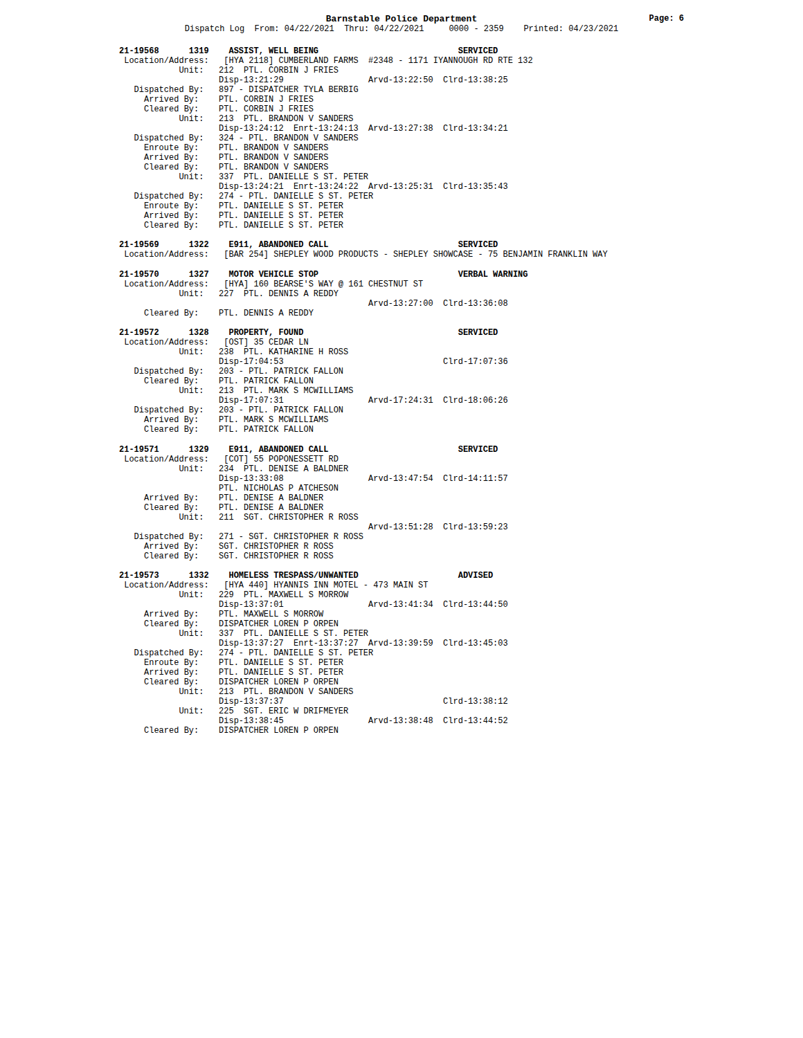Page: 6
Barnstable Police Department
Dispatch Log From: 04/22/2021 Thru: 04/22/2021 0000 - 2359 Printed: 04/23/2021
21-19568      1319    ASSIST, WELL BEING                            SERVICED
 Location/Address:   [HYA 2118] CUMBERLAND FARMS  #2348 - 1171 IYANNOUGH RD RTE 132
            Unit:   212  PTL. CORBIN J FRIES
                    Disp-13:21:29                 Arvd-13:22:50  Clrd-13:38:25
   Dispatched By:   897 - DISPATCHER TYLA BERBIG
     Arrived By:    PTL. CORBIN J FRIES
     Cleared By:    PTL. CORBIN J FRIES
            Unit:   213  PTL. BRANDON V SANDERS
                    Disp-13:24:12  Enrt-13:24:13  Arvd-13:27:38  Clrd-13:34:21
   Dispatched By:   324 - PTL. BRANDON V SANDERS
     Enroute By:    PTL. BRANDON V SANDERS
     Arrived By:    PTL. BRANDON V SANDERS
     Cleared By:    PTL. BRANDON V SANDERS
            Unit:   337  PTL. DANIELLE S ST. PETER
                    Disp-13:24:21  Enrt-13:24:22  Arvd-13:25:31  Clrd-13:35:43
   Dispatched By:   274 - PTL. DANIELLE S ST. PETER
     Enroute By:    PTL. DANIELLE S ST. PETER
     Arrived By:    PTL. DANIELLE S ST. PETER
     Cleared By:    PTL. DANIELLE S ST. PETER
21-19569      1322    E911, ABANDONED CALL                          SERVICED
 Location/Address:   [BAR 254] SHEPLEY WOOD PRODUCTS - SHEPLEY SHOWCASE - 75 BENJAMIN FRANKLIN WAY
21-19570      1327    MOTOR VEHICLE STOP                            VERBAL WARNING
 Location/Address:   [HYA] 160 BEARSE'S WAY @ 161 CHESTNUT ST
            Unit:   227  PTL. DENNIS A REDDY
                                                  Arvd-13:27:00  Clrd-13:36:08
     Cleared By:    PTL. DENNIS A REDDY
21-19572      1328    PROPERTY, FOUND                               SERVICED
 Location/Address:   [OST] 35 CEDAR LN
            Unit:   238  PTL. KATHARINE H ROSS
                    Disp-17:04:53                                Clrd-17:07:36
   Dispatched By:   203 - PTL. PATRICK FALLON
     Cleared By:    PTL. PATRICK FALLON
            Unit:   213  PTL. MARK S MCWILLIAMS
                    Disp-17:07:31                 Arvd-17:24:31  Clrd-18:06:26
   Dispatched By:   203 - PTL. PATRICK FALLON
     Arrived By:    PTL. MARK S MCWILLIAMS
     Cleared By:    PTL. PATRICK FALLON
21-19571      1329    E911, ABANDONED CALL                          SERVICED
 Location/Address:   [COT] 55 POPONESSETT RD
            Unit:   234  PTL. DENISE A BALDNER
                    Disp-13:33:08                 Arvd-13:47:54  Clrd-14:11:57
                    PTL. NICHOLAS P ATCHESON
     Arrived By:    PTL. DENISE A BALDNER
     Cleared By:    PTL. DENISE A BALDNER
            Unit:   211  SGT. CHRISTOPHER R ROSS
                                                  Arvd-13:51:28  Clrd-13:59:23
   Dispatched By:   271 - SGT. CHRISTOPHER R ROSS
     Arrived By:    SGT. CHRISTOPHER R ROSS
     Cleared By:    SGT. CHRISTOPHER R ROSS
21-19573      1332    HOMELESS TRESPASS/UNWANTED                    ADVISED
 Location/Address:   [HYA 440] HYANNIS INN MOTEL - 473 MAIN ST
            Unit:   229  PTL. MAXWELL S MORROW
                    Disp-13:37:01                 Arvd-13:41:34  Clrd-13:44:50
     Arrived By:    PTL. MAXWELL S MORROW
     Cleared By:    DISPATCHER LOREN P ORPEN
            Unit:   337  PTL. DANIELLE S ST. PETER
                    Disp-13:37:27  Enrt-13:37:27  Arvd-13:39:59  Clrd-13:45:03
   Dispatched By:   274 - PTL. DANIELLE S ST. PETER
     Enroute By:    PTL. DANIELLE S ST. PETER
     Arrived By:    PTL. DANIELLE S ST. PETER
     Cleared By:    DISPATCHER LOREN P ORPEN
            Unit:   213  PTL. BRANDON V SANDERS
                    Disp-13:37:37                                Clrd-13:38:12
            Unit:   225  SGT. ERIC W DRIFMEYER
                    Disp-13:38:45                 Arvd-13:38:48  Clrd-13:44:52
     Cleared By:    DISPATCHER LOREN P ORPEN